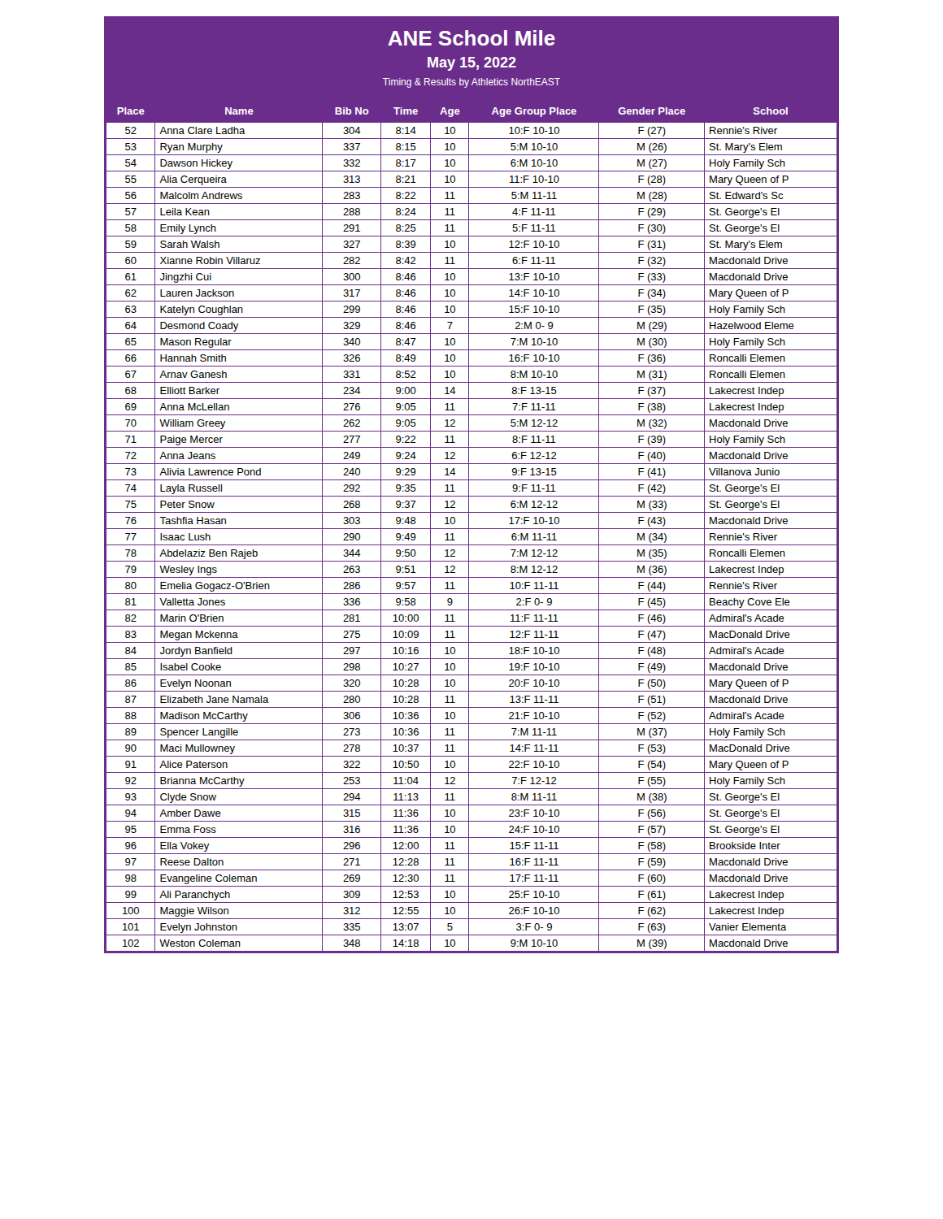ANE School Mile
May 15, 2022
Timing & Results by Athletics NorthEAST
| Place | Name | Bib No | Time | Age | Age Group Place | Gender Place | School |
| --- | --- | --- | --- | --- | --- | --- | --- |
| 52 | Anna Clare Ladha | 304 | 8:14 | 10 | 10:F 10-10 | F (27) | Rennie's River |
| 53 | Ryan Murphy | 337 | 8:15 | 10 | 5:M 10-10 | M (26) | St. Mary's Elem |
| 54 | Dawson Hickey | 332 | 8:17 | 10 | 6:M 10-10 | M (27) | Holy Family Sch |
| 55 | Alia Cerqueira | 313 | 8:21 | 10 | 11:F 10-10 | F (28) | Mary Queen of P |
| 56 | Malcolm Andrews | 283 | 8:22 | 11 | 5:M 11-11 | M (28) | St. Edward's Sc |
| 57 | Leila Kean | 288 | 8:24 | 11 | 4:F 11-11 | F (29) | St. George's El |
| 58 | Emily Lynch | 291 | 8:25 | 11 | 5:F 11-11 | F (30) | St. George's El |
| 59 | Sarah Walsh | 327 | 8:39 | 10 | 12:F 10-10 | F (31) | St. Mary's Elem |
| 60 | Xianne Robin Villaruz | 282 | 8:42 | 11 | 6:F 11-11 | F (32) | Macdonald Drive |
| 61 | Jingzhi Cui | 300 | 8:46 | 10 | 13:F 10-10 | F (33) | Macdonald Drive |
| 62 | Lauren Jackson | 317 | 8:46 | 10 | 14:F 10-10 | F (34) | Mary Queen of P |
| 63 | Katelyn Coughlan | 299 | 8:46 | 10 | 15:F 10-10 | F (35) | Holy Family Sch |
| 64 | Desmond Coady | 329 | 8:46 | 7 | 2:M 0- 9 | M (29) | Hazelwood Eleme |
| 65 | Mason Regular | 340 | 8:47 | 10 | 7:M 10-10 | M (30) | Holy Family Sch |
| 66 | Hannah Smith | 326 | 8:49 | 10 | 16:F 10-10 | F (36) | Roncalli Elemen |
| 67 | Arnav Ganesh | 331 | 8:52 | 10 | 8:M 10-10 | M (31) | Roncalli Elemen |
| 68 | Elliott Barker | 234 | 9:00 | 14 | 8:F 13-15 | F (37) | Lakecrest Indep |
| 69 | Anna McLellan | 276 | 9:05 | 11 | 7:F 11-11 | F (38) | Lakecrest Indep |
| 70 | William Greey | 262 | 9:05 | 12 | 5:M 12-12 | M (32) | Macdonald Drive |
| 71 | Paige Mercer | 277 | 9:22 | 11 | 8:F 11-11 | F (39) | Holy Family Sch |
| 72 | Anna Jeans | 249 | 9:24 | 12 | 6:F 12-12 | F (40) | Macdonald Drive |
| 73 | Alivia Lawrence Pond | 240 | 9:29 | 14 | 9:F 13-15 | F (41) | Villanova Junio |
| 74 | Layla Russell | 292 | 9:35 | 11 | 9:F 11-11 | F (42) | St. George's El |
| 75 | Peter Snow | 268 | 9:37 | 12 | 6:M 12-12 | M (33) | St. George's El |
| 76 | Tashfia Hasan | 303 | 9:48 | 10 | 17:F 10-10 | F (43) | Macdonald Drive |
| 77 | Isaac Lush | 290 | 9:49 | 11 | 6:M 11-11 | M (34) | Rennie's River |
| 78 | Abdelaziz Ben Rajeb | 344 | 9:50 | 12 | 7:M 12-12 | M (35) | Roncalli Elemen |
| 79 | Wesley Ings | 263 | 9:51 | 12 | 8:M 12-12 | M (36) | Lakecrest Indep |
| 80 | Emelia Gogacz-O'Brien | 286 | 9:57 | 11 | 10:F 11-11 | F (44) | Rennie's River |
| 81 | Valletta Jones | 336 | 9:58 | 9 | 2:F 0- 9 | F (45) | Beachy Cove Ele |
| 82 | Marin O'Brien | 281 | 10:00 | 11 | 11:F 11-11 | F (46) | Admiral's Acade |
| 83 | Megan Mckenna | 275 | 10:09 | 11 | 12:F 11-11 | F (47) | MacDonald Drive |
| 84 | Jordyn Banfield | 297 | 10:16 | 10 | 18:F 10-10 | F (48) | Admiral's Acade |
| 85 | Isabel Cooke | 298 | 10:27 | 10 | 19:F 10-10 | F (49) | Macdonald Drive |
| 86 | Evelyn Noonan | 320 | 10:28 | 10 | 20:F 10-10 | F (50) | Mary Queen of P |
| 87 | Elizabeth Jane Namala | 280 | 10:28 | 11 | 13:F 11-11 | F (51) | Macdonald Drive |
| 88 | Madison McCarthy | 306 | 10:36 | 10 | 21:F 10-10 | F (52) | Admiral's Acade |
| 89 | Spencer Langille | 273 | 10:36 | 11 | 7:M 11-11 | M (37) | Holy Family Sch |
| 90 | Maci Mullowney | 278 | 10:37 | 11 | 14:F 11-11 | F (53) | MacDonald Drive |
| 91 | Alice Paterson | 322 | 10:50 | 10 | 22:F 10-10 | F (54) | Mary Queen of P |
| 92 | Brianna McCarthy | 253 | 11:04 | 12 | 7:F 12-12 | F (55) | Holy Family Sch |
| 93 | Clyde Snow | 294 | 11:13 | 11 | 8:M 11-11 | M (38) | St. George's El |
| 94 | Amber Dawe | 315 | 11:36 | 10 | 23:F 10-10 | F (56) | St. George's El |
| 95 | Emma Foss | 316 | 11:36 | 10 | 24:F 10-10 | F (57) | St. George's El |
| 96 | Ella Vokey | 296 | 12:00 | 11 | 15:F 11-11 | F (58) | Brookside Inter |
| 97 | Reese Dalton | 271 | 12:28 | 11 | 16:F 11-11 | F (59) | Macdonald Drive |
| 98 | Evangeline Coleman | 269 | 12:30 | 11 | 17:F 11-11 | F (60) | Macdonald Drive |
| 99 | Ali Paranchych | 309 | 12:53 | 10 | 25:F 10-10 | F (61) | Lakecrest Indep |
| 100 | Maggie Wilson | 312 | 12:55 | 10 | 26:F 10-10 | F (62) | Lakecrest Indep |
| 101 | Evelyn Johnston | 335 | 13:07 | 5 | 3:F 0- 9 | F (63) | Vanier Elementa |
| 102 | Weston Coleman | 348 | 14:18 | 10 | 9:M 10-10 | M (39) | Macdonald Drive |